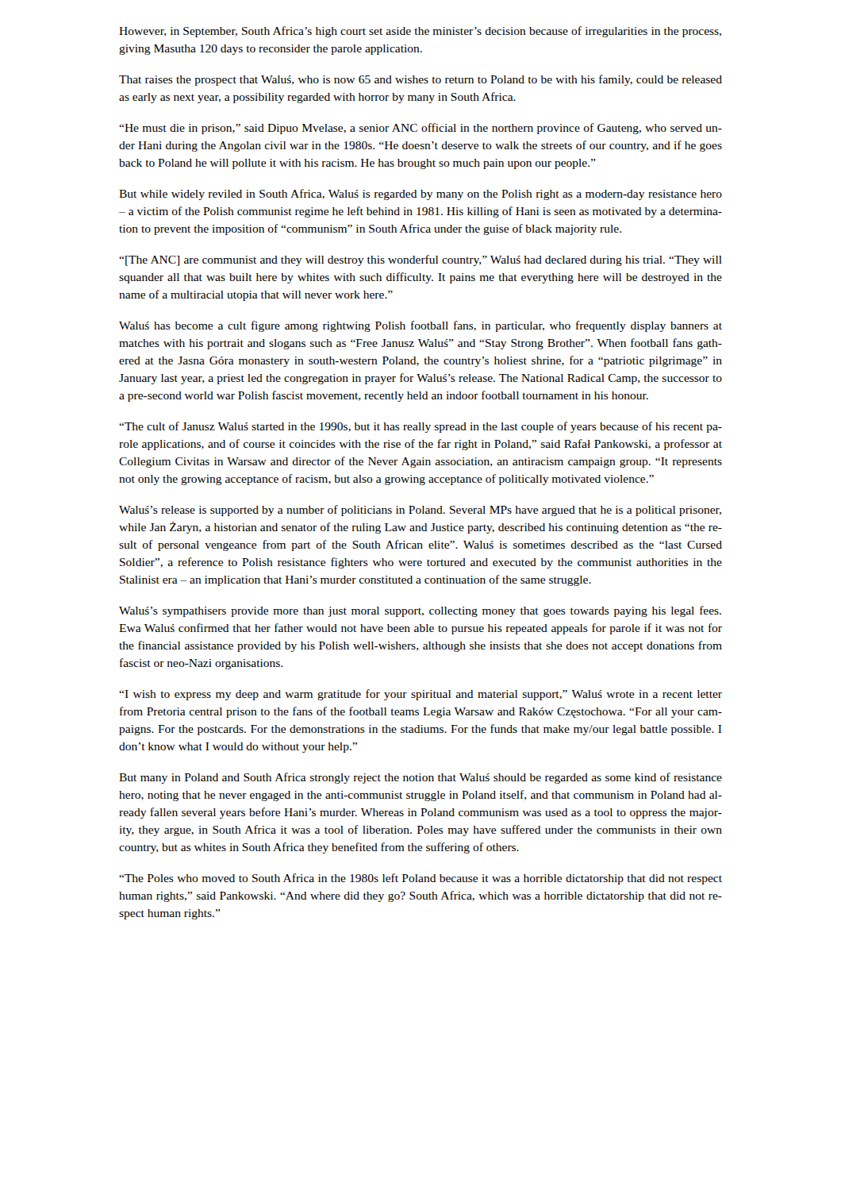However, in September, South Africa’s high court set aside the minister’s decision because of irregularities in the process, giving Masutha 120 days to reconsider the parole application.
That raises the prospect that Waluś, who is now 65 and wishes to return to Poland to be with his family, could be released as early as next year, a possibility regarded with horror by many in South Africa.
“He must die in prison,” said Dipuo Mvelase, a senior ANC official in the northern province of Gauteng, who served under Hani during the Angolan civil war in the 1980s. “He doesn’t deserve to walk the streets of our country, and if he goes back to Poland he will pollute it with his racism. He has brought so much pain upon our people.”
But while widely reviled in South Africa, Waluś is regarded by many on the Polish right as a modern-day resistance hero – a victim of the Polish communist regime he left behind in 1981. His killing of Hani is seen as motivated by a determination to prevent the imposition of “communism” in South Africa under the guise of black majority rule.
“[The ANC] are communist and they will destroy this wonderful country,” Waluś had declared during his trial. “They will squander all that was built here by whites with such difficulty. It pains me that everything here will be destroyed in the name of a multiracial utopia that will never work here.”
Waluś has become a cult figure among rightwing Polish football fans, in particular, who frequently display banners at matches with his portrait and slogans such as “Free Janusz Waluś” and “Stay Strong Brother”. When football fans gathered at the Jasna Góra monastery in south-western Poland, the country’s holiest shrine, for a “patriotic pilgrimage” in January last year, a priest led the congregation in prayer for Waluś’s release. The National Radical Camp, the successor to a pre-second world war Polish fascist movement, recently held an indoor football tournament in his honour.
“The cult of Janusz Waluś started in the 1990s, but it has really spread in the last couple of years because of his recent parole applications, and of course it coincides with the rise of the far right in Poland,” said Rafał Pankowski, a professor at Collegium Civitas in Warsaw and director of the Never Again association, an antiracism campaign group. “It represents not only the growing acceptance of racism, but also a growing acceptance of politically motivated violence.”
Waluś’s release is supported by a number of politicians in Poland. Several MPs have argued that he is a political prisoner, while Jan Żaryn, a historian and senator of the ruling Law and Justice party, described his continuing detention as “the result of personal vengeance from part of the South African elite”. Waluś is sometimes described as the “last Cursed Soldier”, a reference to Polish resistance fighters who were tortured and executed by the communist authorities in the Stalinist era – an implication that Hani’s murder constituted a continuation of the same struggle.
Waluś’s sympathisers provide more than just moral support, collecting money that goes towards paying his legal fees. Ewa Waluś confirmed that her father would not have been able to pursue his repeated appeals for parole if it was not for the financial assistance provided by his Polish well-wishers, although she insists that she does not accept donations from fascist or neo-Nazi organisations.
“I wish to express my deep and warm gratitude for your spiritual and material support,” Waluś wrote in a recent letter from Pretoria central prison to the fans of the football teams Legia Warsaw and Raków Częstochowa. “For all your campaigns. For the postcards. For the demonstrations in the stadiums. For the funds that make my/our legal battle possible. I don’t know what I would do without your help.”
But many in Poland and South Africa strongly reject the notion that Waluś should be regarded as some kind of resistance hero, noting that he never engaged in the anti-communist struggle in Poland itself, and that communism in Poland had already fallen several years before Hani’s murder. Whereas in Poland communism was used as a tool to oppress the majority, they argue, in South Africa it was a tool of liberation. Poles may have suffered under the communists in their own country, but as whites in South Africa they benefited from the suffering of others.
“The Poles who moved to South Africa in the 1980s left Poland because it was a horrible dictatorship that did not respect human rights,” said Pankowski. “And where did they go? South Africa, which was a horrible dictatorship that did not respect human rights.”